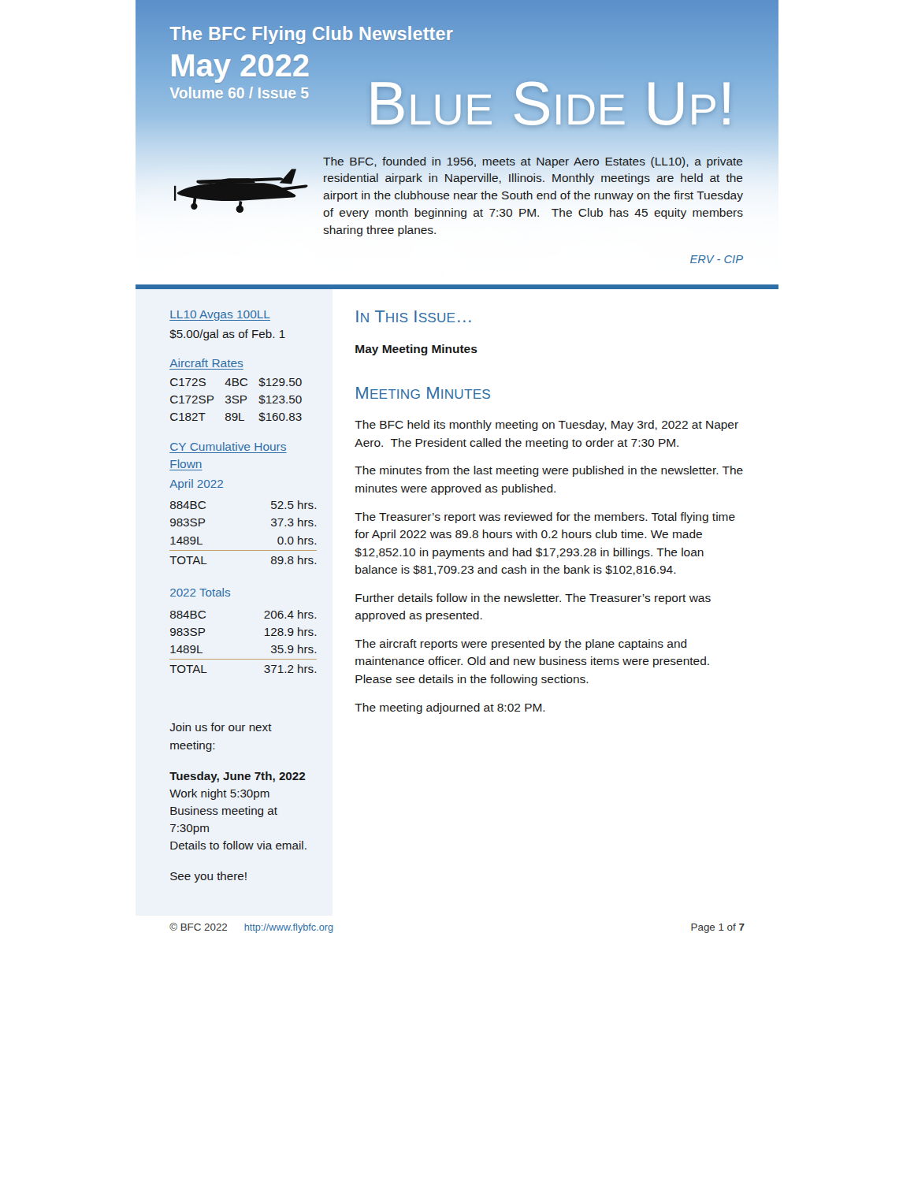The BFC Flying Club Newsletter
May 2022
Volume 60 / Issue 5
BLUE SIDE UP!
The BFC, founded in 1956, meets at Naper Aero Estates (LL10), a private residential airpark in Naperville, Illinois. Monthly meetings are held at the airport in the clubhouse near the South end of the runway on the first Tuesday of every month beginning at 7:30 PM. The Club has 45 equity members sharing three planes.
ERV - CIP
LL10 Avgas 100LL
$5.00/gal as of Feb. 1
Aircraft Rates
| C172S | 4BC | $129.50 |
| C172SP | 3SP | $123.50 |
| C182T | 89L | $160.83 |
CY Cumulative Hours Flown
April 2022
| 884BC | 52.5 hrs. |
| 983SP | 37.3 hrs. |
| 1489L | 0.0 hrs. |
| TOTAL | 89.8 hrs. |
2022 Totals
| 884BC | 206.4 hrs. |
| 983SP | 128.9 hrs. |
| 1489L | 35.9 hrs. |
| TOTAL | 371.2 hrs. |
Join us for our next meeting:
Tuesday, June 7th, 2022
Work night 5:30pm
Business meeting at 7:30pm
Details to follow via email.
See you there!
IN THIS ISSUE…
May Meeting Minutes
MEETING MINUTES
The BFC held its monthly meeting on Tuesday, May 3rd, 2022 at Naper Aero. The President called the meeting to order at 7:30 PM.
The minutes from the last meeting were published in the newsletter. The minutes were approved as published.
The Treasurer’s report was reviewed for the members. Total flying time for April 2022 was 89.8 hours with 0.2 hours club time. We made $12,852.10 in payments and had $17,293.28 in billings. The loan balance is $81,709.23 and cash in the bank is $102,816.94.
Further details follow in the newsletter. The Treasurer’s report was approved as presented.
The aircraft reports were presented by the plane captains and maintenance officer. Old and new business items were presented. Please see details in the following sections.
The meeting adjourned at 8:02 PM.
© BFC 2022 http://www.flybfc.org
Page 1 of 7